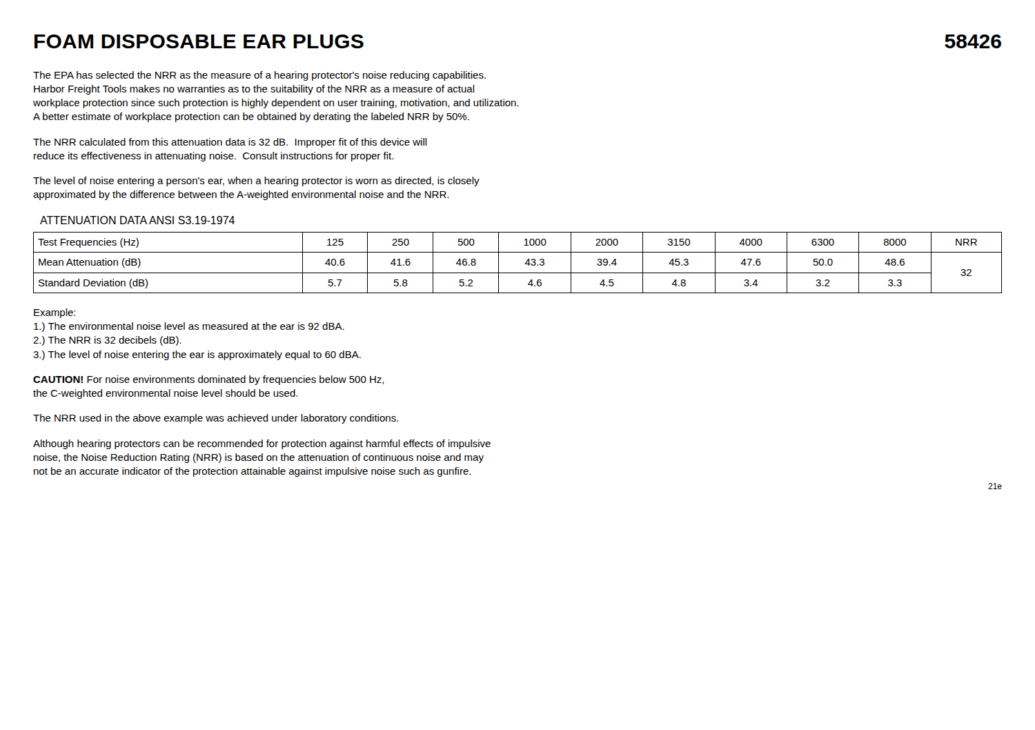FOAM DISPOSABLE EAR PLUGS
58426
The EPA has selected the NRR as the measure of a hearing protector's noise reducing capabilities.
Harbor Freight Tools makes no warranties as to the suitability of the NRR as a measure of actual
workplace protection since such protection is highly dependent on user training, motivation, and utilization.
A better estimate of workplace protection can be obtained by derating the labeled NRR by 50%.
The NRR calculated from this attenuation data is 32 dB. Improper fit of this device will
reduce its effectiveness in attenuating noise. Consult instructions for proper fit.
The level of noise entering a person's ear, when a hearing protector is worn as directed, is closely
approximated by the difference between the A-weighted environmental noise and the NRR.
ATTENUATION DATA ANSI S3.19-1974
| Test Frequencies (Hz) | 125 | 250 | 500 | 1000 | 2000 | 3150 | 4000 | 6300 | 8000 | NRR |
| Mean Attenuation (dB) | 40.6 | 41.6 | 46.8 | 43.3 | 39.4 | 45.3 | 47.6 | 50.0 | 48.6 | 32 |
| Standard Deviation (dB) | 5.7 | 5.8 | 5.2 | 4.6 | 4.5 | 4.8 | 3.4 | 3.2 | 3.3 |
Example:
1.) The environmental noise level as measured at the ear is 92 dBA.
2.) The NRR is 32 decibels (dB).
3.) The level of noise entering the ear is approximately equal to 60 dBA.
CAUTION! For noise environments dominated by frequencies below 500 Hz,
the C-weighted environmental noise level should be used.
The NRR used in the above example was achieved under laboratory conditions.
Although hearing protectors can be recommended for protection against harmful effects of impulsive
noise, the Noise Reduction Rating (NRR) is based on the attenuation of continuous noise and may
not be an accurate indicator of the protection attainable against impulsive noise such as gunfire.
21e